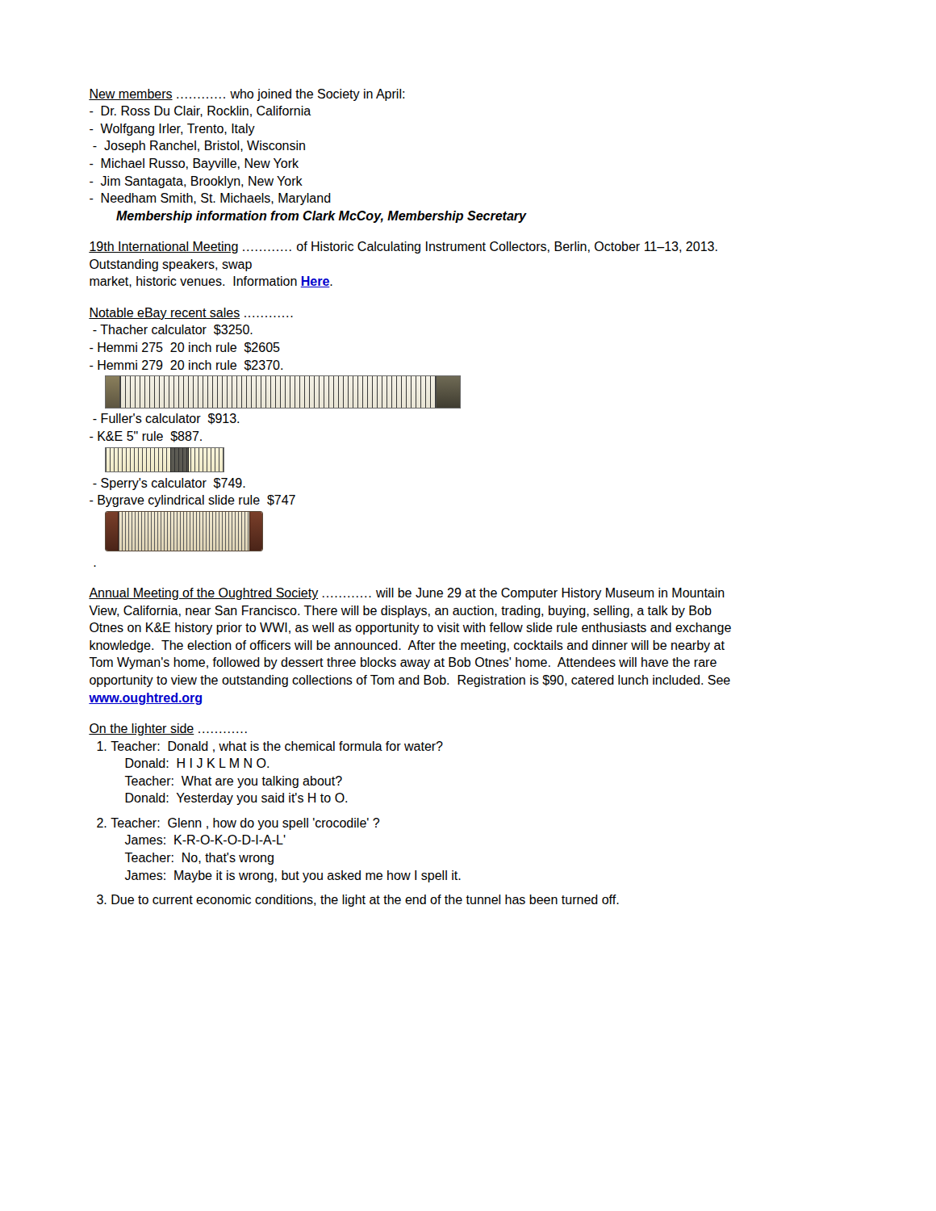New members ............ who joined the Society in April:
- Dr. Ross Du Clair, Rocklin, California
- Wolfgang Irler, Trento, Italy
- Joseph Ranchel, Bristol, Wisconsin
- Michael Russo, Bayville, New York
- Jim Santagata, Brooklyn, New York
- Needham Smith, St. Michaels, Maryland
Membership information from Clark McCoy, Membership Secretary
19th International Meeting ............ of Historic Calculating Instrument Collectors, Berlin, October 11–13, 2013. Outstanding speakers, swap
market, historic venues. Information Here.
Notable eBay recent sales ............
- Thacher calculator $3250.
- Hemmi 275 20 inch rule $2605
- Hemmi 279 20 inch rule $2370.
- Fuller's calculator $913.
- K&E 5" rule $887.
- Sperry's calculator $749.
- Bygrave cylindrical slide rule $747
.
Annual Meeting of the Oughtred Society ............ will be June 29 at the Computer History Museum in Mountain View, California, near San Francisco. There will be displays, an auction, trading, buying, selling, a talk by Bob Otnes on K&E history prior to WWI, as well as opportunity to visit with fellow slide rule enthusiasts and exchange knowledge. The election of officers will be announced. After the meeting, cocktails and dinner will be nearby at Tom Wyman's home, followed by dessert three blocks away at Bob Otnes' home. Attendees will have the rare opportunity to view the outstanding collections of Tom and Bob. Registration is $90, catered lunch included. See www.oughtred.org
On the lighter side ............
Teacher: Donald , what is the chemical formula for water?
Donald: H I J K L M N O.
Teacher: What are you talking about?
Donald: Yesterday you said it's H to O.
Teacher: Glenn , how do you spell 'crocodile' ?
James: K-R-O-K-O-D-I-A-L'
Teacher: No, that's wrong
James: Maybe it is wrong, but you asked me how I spell it.
Due to current economic conditions, the light at the end of the tunnel has been turned off.